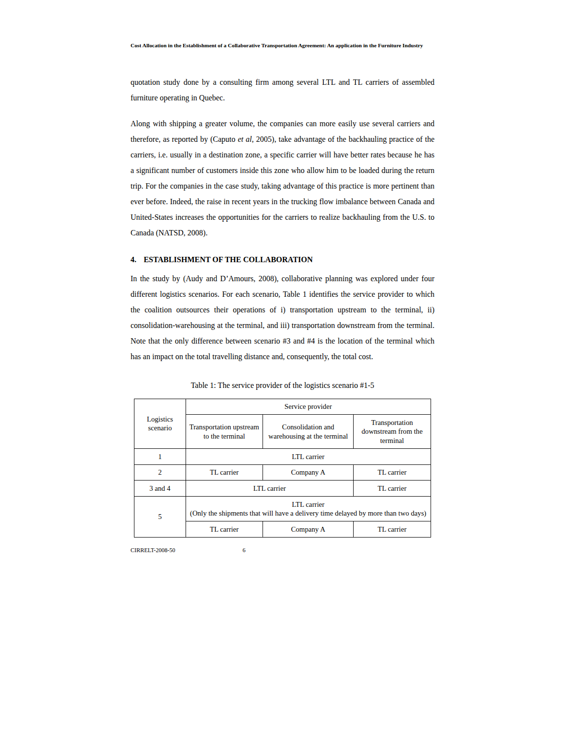Cost Allocation in the Establishment of a Collaborative Transportation Agreement: An application in the Furniture Industry
quotation study done by a consulting firm among several LTL and TL carriers of assembled furniture operating in Quebec.
Along with shipping a greater volume, the companies can more easily use several carriers and therefore, as reported by (Caputo et al, 2005), take advantage of the backhauling practice of the carriers, i.e. usually in a destination zone, a specific carrier will have better rates because he has a significant number of customers inside this zone who allow him to be loaded during the return trip. For the companies in the case study, taking advantage of this practice is more pertinent than ever before. Indeed, the raise in recent years in the trucking flow imbalance between Canada and United-States increases the opportunities for the carriers to realize backhauling from the U.S. to Canada (NATSD, 2008).
4. ESTABLISHMENT OF THE COLLABORATION
In the study by (Audy and D’Amours, 2008), collaborative planning was explored under four different logistics scenarios. For each scenario, Table 1 identifies the service provider to which the coalition outsources their operations of i) transportation upstream to the terminal, ii) consolidation-warehousing at the terminal, and iii) transportation downstream from the terminal. Note that the only difference between scenario #3 and #4 is the location of the terminal which has an impact on the total travelling distance and, consequently, the total cost.
Table 1: The service provider of the logistics scenario #1-5
| Logistics scenario | Service provider |
| Transportation upstream to the terminal | Consolidation and warehousing at the terminal | Transportation downstream from the terminal |
| 1 | LTL carrier |
| 2 | TL carrier | Company A | TL carrier |
| 3 and 4 | LTL carrier | TL carrier |
| 5 | LTL carrier (Only the shipments that will have a delivery time delayed by more than two days) |
| TL carrier | Company A | TL carrier |
CIRRELT-2008-50
6